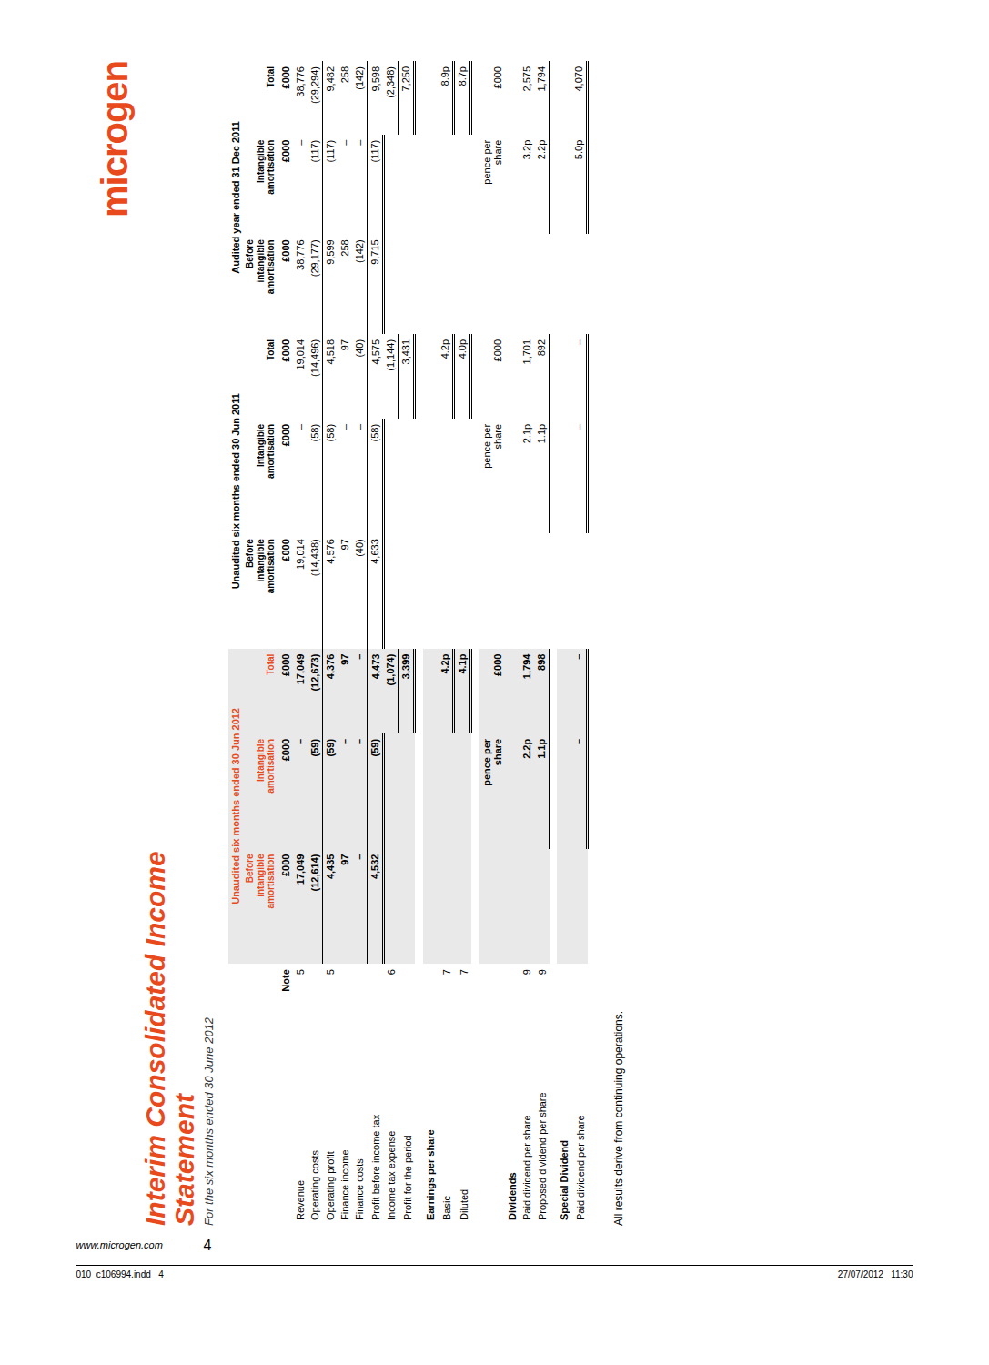microgen
Interim Consolidated Income
Statement
For the six months ended 30 June 2012
| | | Unaudited six months ended 30 Jun 2012 | Unaudited six months ended 30 Jun 2011 | Audited year ended 31 Dec 2011 |
| --- | --- | --- | --- | --- |
| | | Before intangible amortisation | Intangible amortisation | Total | Before intangible amortisation | Intangible amortisation | Total | Before intangible amortisation | Intangible amortisation | Total |
| | Note | £000 | £000 | £000 | £000 | £000 | £000 | £000 | £000 | £000 |
| Revenue | 5 | 17,049 | – | 17,049 | 19,014 | – | 19,014 | 38,776 | – | 38,776 |
| Operating costs | | (12,614) | (59) | (12,673) | (14,438) | (58) | (14,496) | (29,177) | (117) | (29,294) |
| Operating profit | 5 | 4,435 | (59) | 4,376 | 4,576 | (58) | 4,518 | 9,599 | (117) | 9,482 |
| Finance income | | 97 | – | 97 | 97 | – | 97 | 258 | – | 258 |
| Finance costs | | – | – | – | (40) | – | (40) | (142) | – | (142) |
| Profit before income tax | | 4,532 | (59) | 4,473 | 4,633 | (58) | 4,575 | 9,715 | (117) | 9,598 |
| Income tax expense | 6 | | | (1,074) | | | (1,144) | | | (2,348) |
| Profit for the period | | | | 3,399 | | | 3,431 | | | 7,250 |
| Earnings per share | | | | | | | | | | |
| Basic | 7 | | | 4.2p | | | 4.2p | | | 8.9p |
| Diluted | 7 | | | 4.1p | | | 4.0p | | | 8.7p |
| | | | pence per share | £000 | | pence per share | £000 | | pence per share | £000 |
| Dividends | | | | | | | | | | |
| Paid dividend per share | 9 | | 2.2p | 1,794 | | 2.1p | 1,701 | | 3.2p | 2,575 |
| Proposed dividend per share | 9 | | 1.1p | 898 | | 1.1p | 892 | | 2.2p | 1,794 |
| Special Dividend | | | | | | | | | | |
| Paid dividend per share | | | – | – | | – | – | | 5.0p | 4,070 |
All results derive from continuing operations.
www.microgen.com 4
010_c106994.indd 4 27/07/2012 11:30